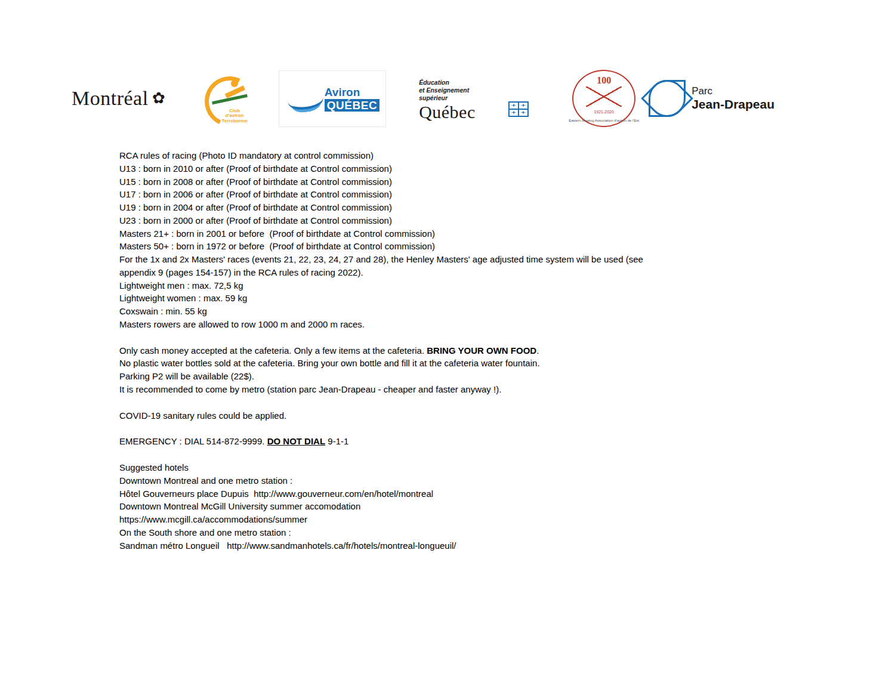Montréal✿
Club
d'aviron
Terrebonne
AvironQUÉBEC
Éducation
et Enseignement
supérieur
Québec
100
1921-2020
Eastern Rowing Association d'aviron de l'Est
ParcJean-Drapeau
RCA rules of racing (Photo ID mandatory at control commission)
U13 : born in 2010 or after (Proof of birthdate at Control commission)
U15 : born in 2008 or after (Proof of birthdate at Control commission)
U17 : born in 2006 or after (Proof of birthdate at Control commission)
U19 : born in 2004 or after (Proof of birthdate at Control commission)
U23 : born in 2000 or after (Proof of birthdate at Control commission)
Masters 21+ : born in 2001 or before (Proof of birthdate at Control commission)
Masters 50+ : born in 1972 or before (Proof of birthdate at Control commission)
For the 1x and 2x Masters' races (events 21, 22, 23, 24, 27 and 28), the Henley Masters' age adjusted time system will be used (see
appendix 9 (pages 154-157) in the RCA rules of racing 2022).
Lightweight men : max. 72,5 kg
Lightweight women : max. 59 kg
Coxswain : min. 55 kg
Masters rowers are allowed to row 1000 m and 2000 m races.
Only cash money accepted at the cafeteria. Only a few items at the cafeteria. BRING YOUR OWN FOOD.
No plastic water bottles sold at the cafeteria. Bring your own bottle and fill it at the cafeteria water fountain.
Parking P2 will be available (22$).
It is recommended to come by metro (station parc Jean-Drapeau - cheaper and faster anyway !).
COVID-19 sanitary rules could be applied.
EMERGENCY : DIAL 514-872-9999. DO NOT DIAL 9-1-1
Suggested hotels
Downtown Montreal and one metro station :
Hôtel Gouverneurs place Dupuis http://www.gouverneur.com/en/hotel/montreal
Downtown Montreal McGill University summer accomodation
https://www.mcgill.ca/accommodations/summer
On the South shore and one metro station :
Sandman métro Longueil http://www.sandmanhotels.ca/fr/hotels/montreal-longueuil/